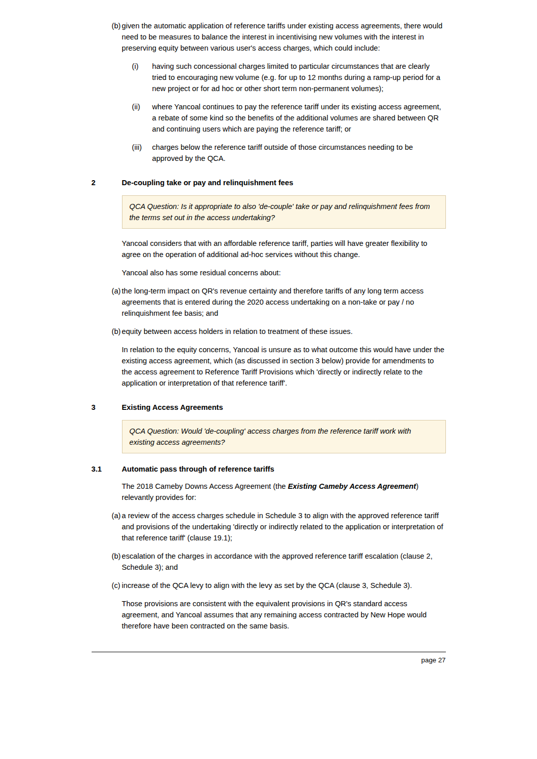(b)
given the automatic application of reference tariffs under existing access agreements, there would need to be measures to balance the interest in incentivising new volumes with the interest in preserving equity between various user's access charges, which could include:
(i)
having such concessional charges limited to particular circumstances that are clearly tried to encouraging new volume (e.g. for up to 12 months during a ramp-up period for a new project or for ad hoc or other short term non-permanent volumes);
(ii)
where Yancoal continues to pay the reference tariff under its existing access agreement, a rebate of some kind so the benefits of the additional volumes are shared between QR and continuing users which are paying the reference tariff; or
(iii)
charges below the reference tariff outside of those circumstances needing to be approved by the QCA.
2
De-coupling take or pay and relinquishment fees
QCA Question: Is it appropriate to also 'de-couple' take or pay and relinquishment fees from the terms set out in the access undertaking?
Yancoal considers that with an affordable reference tariff, parties will have greater flexibility to agree on the operation of additional ad-hoc services without this change.
Yancoal also has some residual concerns about:
(a)
the long-term impact on QR's revenue certainty and therefore tariffs of any long term access agreements that is entered during the 2020 access undertaking on a non-take or pay / no relinquishment fee basis; and
(b)
equity between access holders in relation to treatment of these issues.
In relation to the equity concerns, Yancoal is unsure as to what outcome this would have under the existing access agreement, which (as discussed in section 3 below) provide for amendments to the access agreement to Reference Tariff Provisions which 'directly or indirectly relate to the application or interpretation of that reference tariff'.
3
Existing Access Agreements
QCA Question: Would 'de-coupling' access charges from the reference tariff work with existing access agreements?
3.1
Automatic pass through of reference tariffs
The 2018 Cameby Downs Access Agreement (the Existing Cameby Access Agreement) relevantly provides for:
(a)
a review of the access charges schedule in Schedule 3 to align with the approved reference tariff and provisions of the undertaking 'directly or indirectly related to the application or interpretation of that reference tariff' (clause 19.1);
(b)
escalation of the charges in accordance with the approved reference tariff escalation (clause 2, Schedule 3); and
(c)
increase of the QCA levy to align with the levy as set by the QCA (clause 3, Schedule 3).
Those provisions are consistent with the equivalent provisions in QR's standard access agreement, and Yancoal assumes that any remaining access contracted by New Hope would therefore have been contracted on the same basis.
page 27